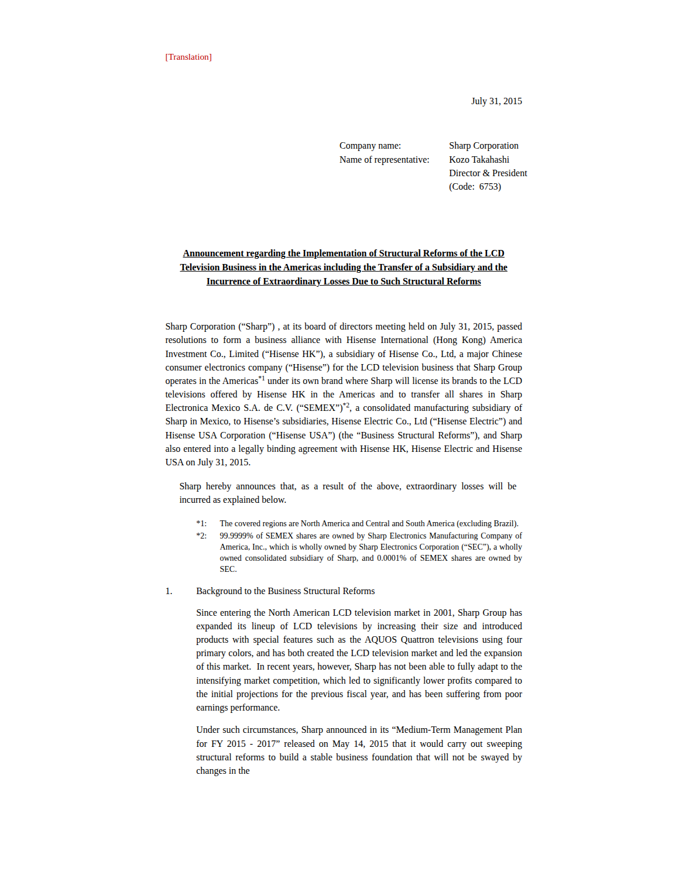[Translation]
July 31, 2015
| Company name: | Sharp Corporation |
| Name of representative: | Kozo Takahashi |
| | Director & President |
| | (Code: 6753) |
Announcement regarding the Implementation of Structural Reforms of the LCD Television Business in the Americas including the Transfer of a Subsidiary and the Incurrence of Extraordinary Losses Due to Such Structural Reforms
Sharp Corporation (“Sharp”) , at its board of directors meeting held on July 31, 2015, passed resolutions to form a business alliance with Hisense International (Hong Kong) America Investment Co., Limited (“Hisense HK”), a subsidiary of Hisense Co., Ltd, a major Chinese consumer electronics company (“Hisense”) for the LCD television business that Sharp Group operates in the Americas*1 under its own brand where Sharp will license its brands to the LCD televisions offered by Hisense HK in the Americas and to transfer all shares in Sharp Electronica Mexico S.A. de C.V. (“SEMEX”)*2, a consolidated manufacturing subsidiary of Sharp in Mexico, to Hisense’s subsidiaries, Hisense Electric Co., Ltd (“Hisense Electric”) and Hisense USA Corporation (“Hisense USA”) (the “Business Structural Reforms”), and Sharp also entered into a legally binding agreement with Hisense HK, Hisense Electric and Hisense USA on July 31, 2015.
Sharp hereby announces that, as a result of the above, extraordinary losses will be incurred as explained below.
*1:
The covered regions are North America and Central and South America (excluding Brazil).
*2:
99.9999% of SEMEX shares are owned by Sharp Electronics Manufacturing Company of America, Inc., which is wholly owned by Sharp Electronics Corporation (“SEC”), a wholly owned consolidated subsidiary of Sharp, and 0.0001% of SEMEX shares are owned by SEC.
1.
Background to the Business Structural Reforms
Since entering the North American LCD television market in 2001, Sharp Group has expanded its lineup of LCD televisions by increasing their size and introduced products with special features such as the AQUOS Quattron televisions using four primary colors, and has both created the LCD television market and led the expansion of this market. In recent years, however, Sharp has not been able to fully adapt to the intensifying market competition, which led to significantly lower profits compared to the initial projections for the previous fiscal year, and has been suffering from poor earnings performance.
Under such circumstances, Sharp announced in its “Medium-Term Management Plan for FY 2015 - 2017” released on May 14, 2015 that it would carry out sweeping structural reforms to build a stable business foundation that will not be swayed by changes in the